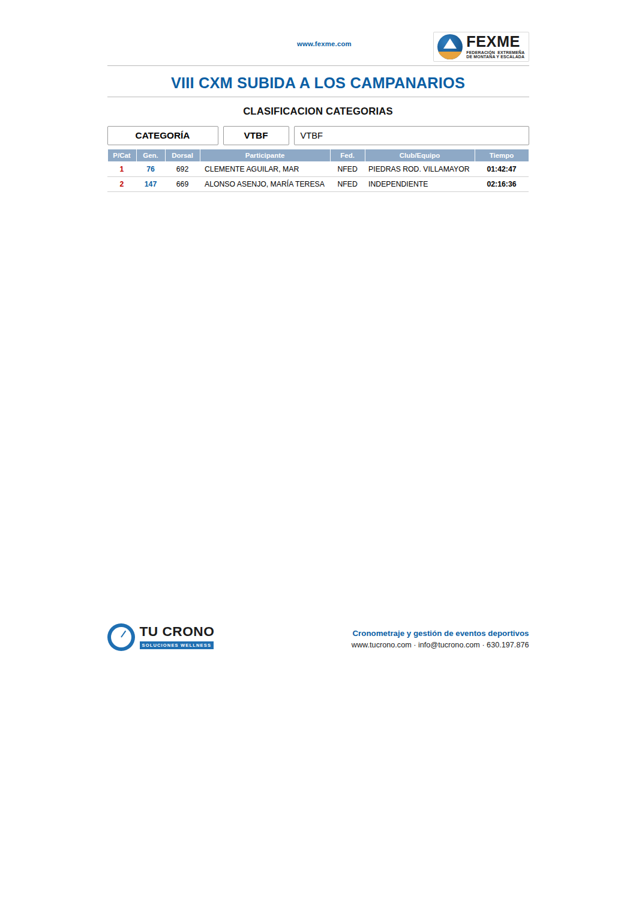www.fexme.com
FEXME
FEDERACIÓN EXTREMEÑA
DE MONTAÑA Y ESCALADA
VIII CXM SUBIDA A LOS CAMPANARIOS
CLASIFICACION CATEGORIAS
CATEGORÍA
VTBF
VTBF
| P/Cat | Gen. | Dorsal | Participante | Fed. | Club/Equipo | Tiempo |
| --- | --- | --- | --- | --- | --- | --- |
| 1 | 76 | 692 | CLEMENTE AGUILAR, MAR | NFED | PIEDRAS ROD. VILLAMAYOR | 01:42:47 |
| 2 | 147 | 669 | ALONSO ASENJO, MARÍA TERESA | NFED | INDEPENDIENTE | 02:16:36 |
TU CRONO
SOLUCIONES WELLNESS
Cronometraje y gestión de eventos deportivos
www.tucrono.com · info@tucrono.com · 630.197.876